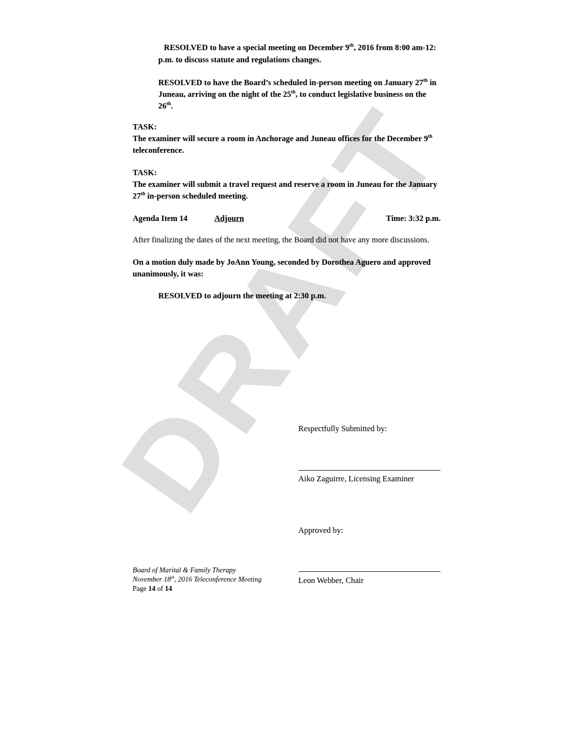DRAFT
RESOLVED to have a special meeting on December 9th, 2016 from 8:00 am-12: p.m. to discuss statute and regulations changes.
RESOLVED to have the Board’s scheduled in-person meeting on January 27th in Juneau, arriving on the night of the 25th, to conduct legislative business on the 26th.
TASK:
The examiner will secure a room in Anchorage and Juneau offices for the December 9th teleconference.
TASK:
The examiner will submit a travel request and reserve a room in Juneau for the January 27th in-person scheduled meeting.
Agenda Item 14 Adjourn Time: 3:32 p.m.
After finalizing the dates of the next meeting, the Board did not have any more discussions.
On a motion duly made by JoAnn Young, seconded by Dorothea Aguero and approved unanimously, it was:
RESOLVED to adjourn the meeting at 2:30 p.m.
Respectfully Submitted by:
Aiko Zaguirre, Licensing Examiner
Approved by:
Leon Webber, Chair
Board of Marital & Family Therapy
November 18th, 2016 Teleconference Meeting
Page 14 of 14